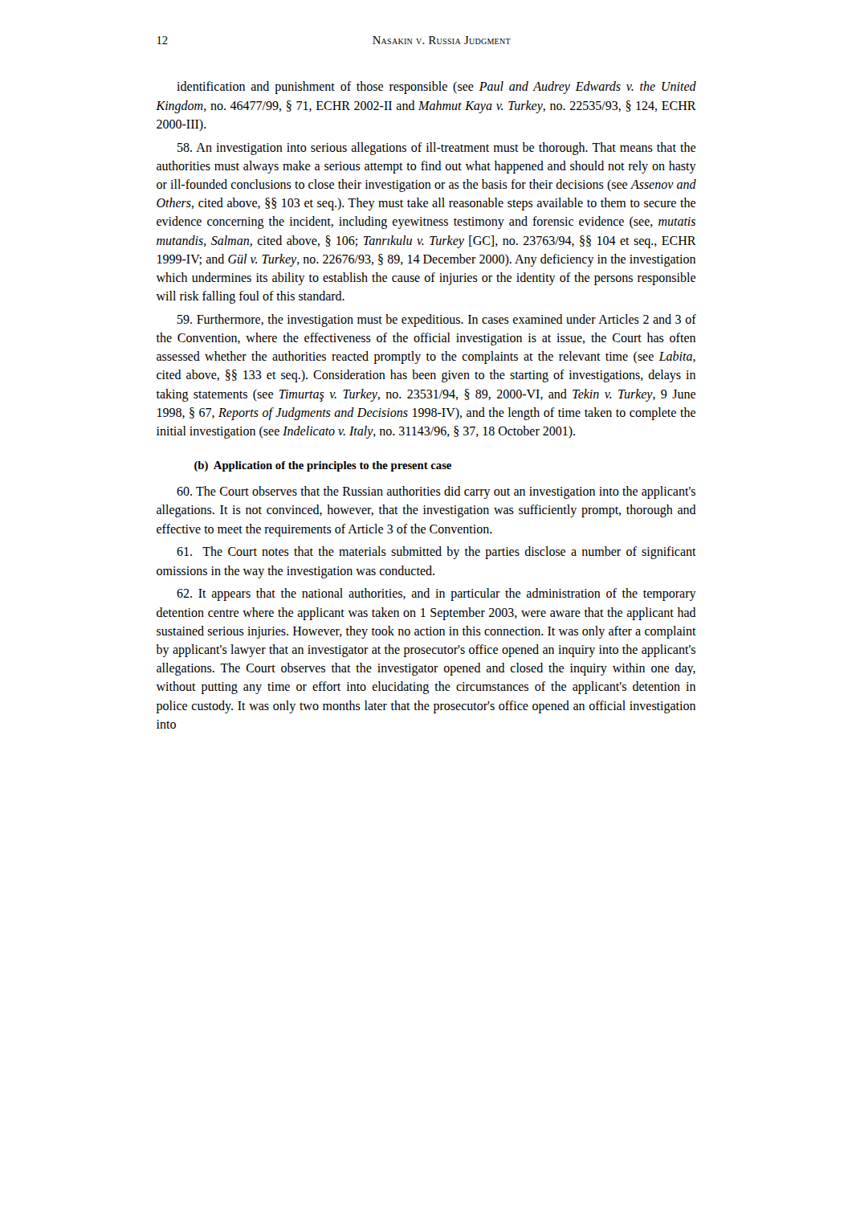12 Nasakin v. Russia Judgment
identification and punishment of those responsible (see Paul and Audrey Edwards v. the United Kingdom, no. 46477/99, § 71, ECHR 2002-II and Mahmut Kaya v. Turkey, no. 22535/93, § 124, ECHR 2000-III).
58. An investigation into serious allegations of ill-treatment must be thorough. That means that the authorities must always make a serious attempt to find out what happened and should not rely on hasty or ill-founded conclusions to close their investigation or as the basis for their decisions (see Assenov and Others, cited above, §§ 103 et seq.). They must take all reasonable steps available to them to secure the evidence concerning the incident, including eyewitness testimony and forensic evidence (see, mutatis mutandis, Salman, cited above, § 106; Tanrıkulu v. Turkey [GC], no. 23763/94, §§ 104 et seq., ECHR 1999-IV; and Gül v. Turkey, no. 22676/93, § 89, 14 December 2000). Any deficiency in the investigation which undermines its ability to establish the cause of injuries or the identity of the persons responsible will risk falling foul of this standard.
59. Furthermore, the investigation must be expeditious. In cases examined under Articles 2 and 3 of the Convention, where the effectiveness of the official investigation is at issue, the Court has often assessed whether the authorities reacted promptly to the complaints at the relevant time (see Labita, cited above, §§ 133 et seq.). Consideration has been given to the starting of investigations, delays in taking statements (see Timurtaş v. Turkey, no. 23531/94, § 89, 2000-VI, and Tekin v. Turkey, 9 June 1998, § 67, Reports of Judgments and Decisions 1998-IV), and the length of time taken to complete the initial investigation (see Indelicato v. Italy, no. 31143/96, § 37, 18 October 2001).
(b) Application of the principles to the present case
60. The Court observes that the Russian authorities did carry out an investigation into the applicant's allegations. It is not convinced, however, that the investigation was sufficiently prompt, thorough and effective to meet the requirements of Article 3 of the Convention.
61. The Court notes that the materials submitted by the parties disclose a number of significant omissions in the way the investigation was conducted.
62. It appears that the national authorities, and in particular the administration of the temporary detention centre where the applicant was taken on 1 September 2003, were aware that the applicant had sustained serious injuries. However, they took no action in this connection. It was only after a complaint by applicant's lawyer that an investigator at the prosecutor's office opened an inquiry into the applicant's allegations. The Court observes that the investigator opened and closed the inquiry within one day, without putting any time or effort into elucidating the circumstances of the applicant's detention in police custody. It was only two months later that the prosecutor's office opened an official investigation into